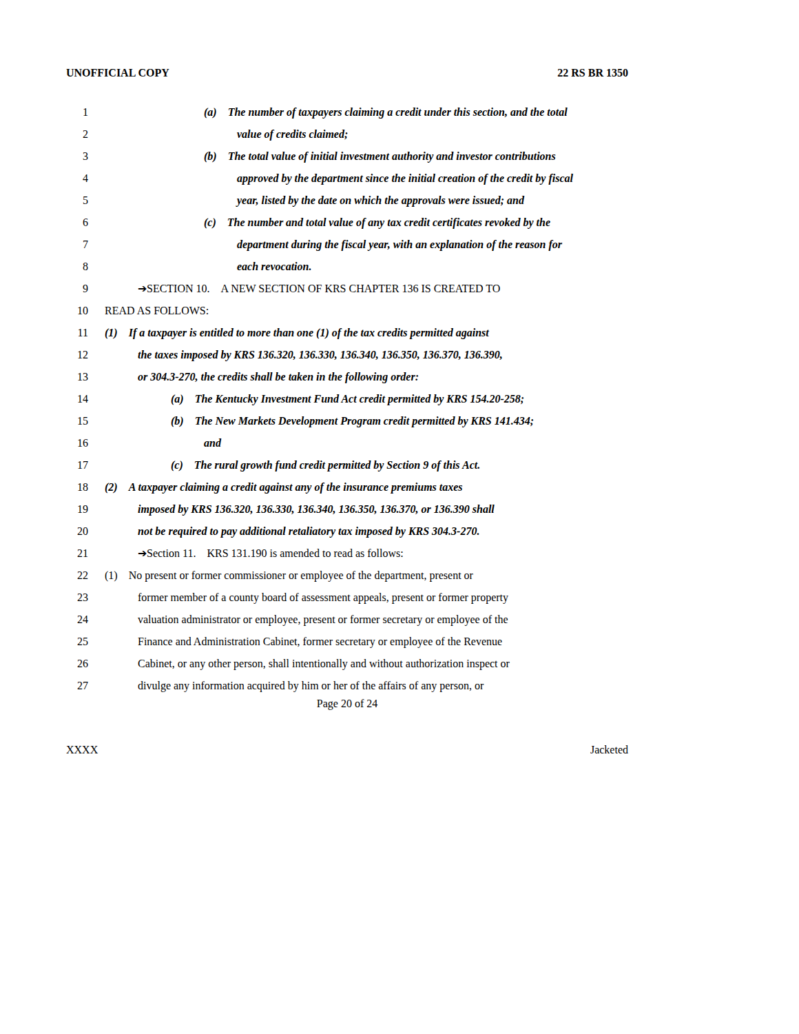UNOFFICIAL COPY 22 RS BR 1350
(a) The number of taxpayers claiming a credit under this section, and the total
value of credits claimed;
(b) The total value of initial investment authority and investor contributions
approved by the department since the initial creation of the credit by fiscal
year, listed by the date on which the approvals were issued; and
(c) The number and total value of any tax credit certificates revoked by the
department during the fiscal year, with an explanation of the reason for
each revocation.
➔SECTION 10. A NEW SECTION OF KRS CHAPTER 136 IS CREATED TO
READ AS FOLLOWS:
(1) If a taxpayer is entitled to more than one (1) of the tax credits permitted against
the taxes imposed by KRS 136.320, 136.330, 136.340, 136.350, 136.370, 136.390,
or 304.3-270, the credits shall be taken in the following order:
(a) The Kentucky Investment Fund Act credit permitted by KRS 154.20-258;
(b) The New Markets Development Program credit permitted by KRS 141.434;
and
(c) The rural growth fund credit permitted by Section 9 of this Act.
(2) A taxpayer claiming a credit against any of the insurance premiums taxes
imposed by KRS 136.320, 136.330, 136.340, 136.350, 136.370, or 136.390 shall
not be required to pay additional retaliatory tax imposed by KRS 304.3-270.
➔Section 11. KRS 131.190 is amended to read as follows:
(1) No present or former commissioner or employee of the department, present or
former member of a county board of assessment appeals, present or former property
valuation administrator or employee, present or former secretary or employee of the
Finance and Administration Cabinet, former secretary or employee of the Revenue
Cabinet, or any other person, shall intentionally and without authorization inspect or
divulge any information acquired by him or her of the affairs of any person, or
Page 20 of 24
XXXX Jacketed